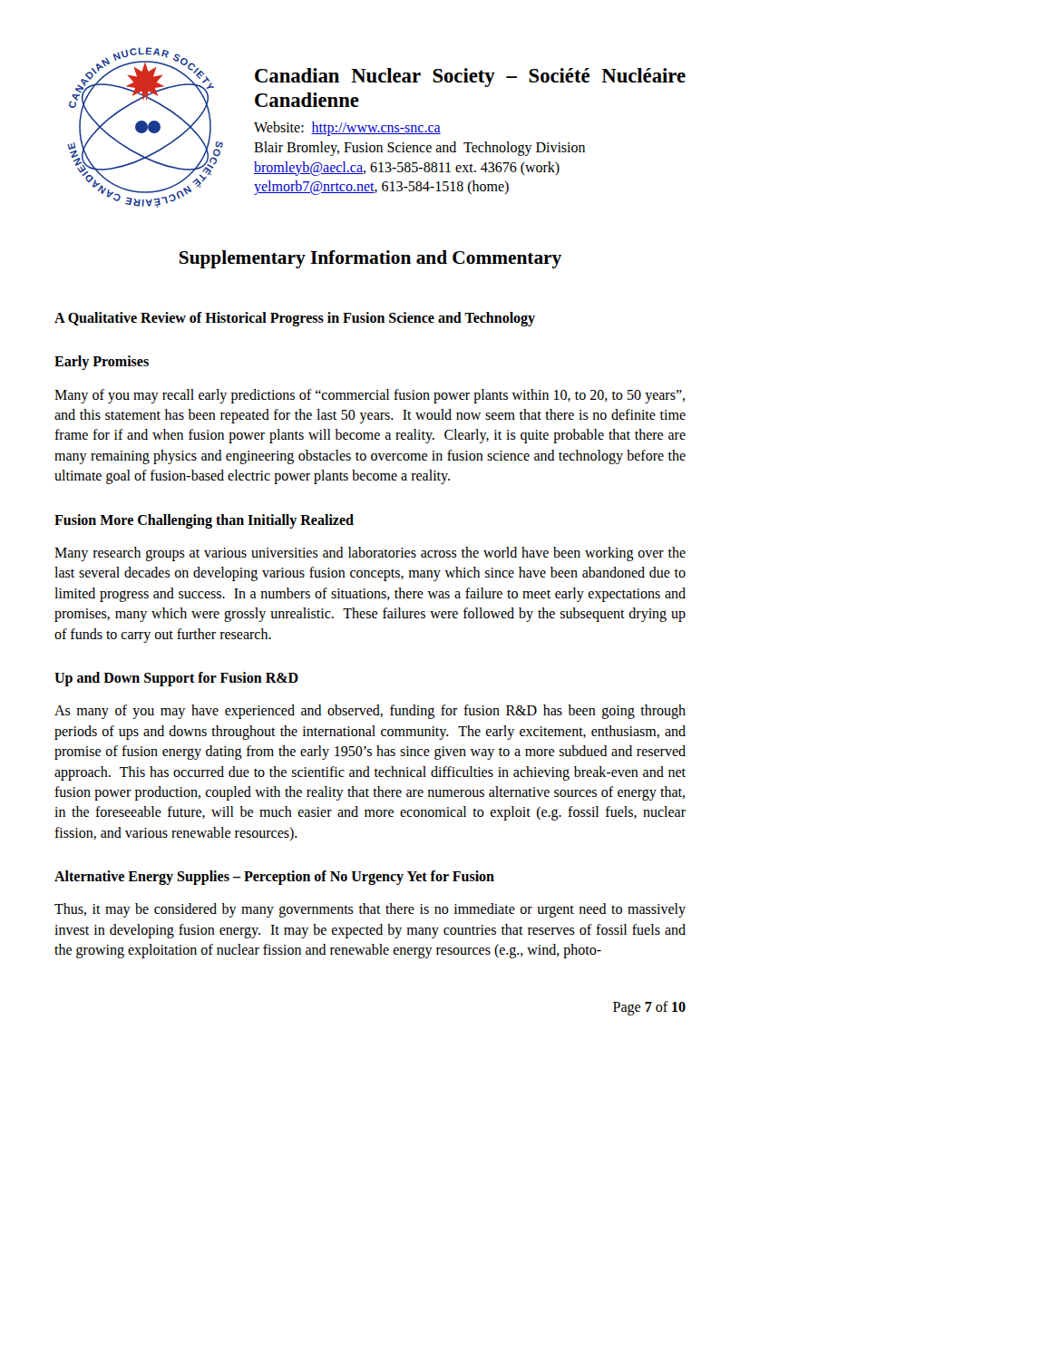CANADIAN NUCLEAR SOCIETY SOCIÉTÉ NUCLÉAIRE CANADIENNE
Canadian Nuclear Society – Société Nucléaire Canadienne
Website: http://www.cns-snc.ca
Blair Bromley, Fusion Science and Technology Division
bromleyb@aecl.ca, 613-585-8811 ext. 43676 (work)
yelmorb7@nrtco.net, 613-584-1518 (home)
Supplementary Information and Commentary
A Qualitative Review of Historical Progress in Fusion Science and Technology
Early Promises
Many of you may recall early predictions of “commercial fusion power plants within 10, to 20, to 50 years”, and this statement has been repeated for the last 50 years. It would now seem that there is no definite time frame for if and when fusion power plants will become a reality. Clearly, it is quite probable that there are many remaining physics and engineering obstacles to overcome in fusion science and technology before the ultimate goal of fusion-based electric power plants become a reality.
Fusion More Challenging than Initially Realized
Many research groups at various universities and laboratories across the world have been working over the last several decades on developing various fusion concepts, many which since have been abandoned due to limited progress and success. In a numbers of situations, there was a failure to meet early expectations and promises, many which were grossly unrealistic. These failures were followed by the subsequent drying up of funds to carry out further research.
Up and Down Support for Fusion R&D
As many of you may have experienced and observed, funding for fusion R&D has been going through periods of ups and downs throughout the international community. The early excitement, enthusiasm, and promise of fusion energy dating from the early 1950’s has since given way to a more subdued and reserved approach. This has occurred due to the scientific and technical difficulties in achieving break-even and net fusion power production, coupled with the reality that there are numerous alternative sources of energy that, in the foreseeable future, will be much easier and more economical to exploit (e.g. fossil fuels, nuclear fission, and various renewable resources).
Alternative Energy Supplies – Perception of No Urgency Yet for Fusion
Thus, it may be considered by many governments that there is no immediate or urgent need to massively invest in developing fusion energy. It may be expected by many countries that reserves of fossil fuels and the growing exploitation of nuclear fission and renewable energy resources (e.g., wind, photo-
Page 7 of 10